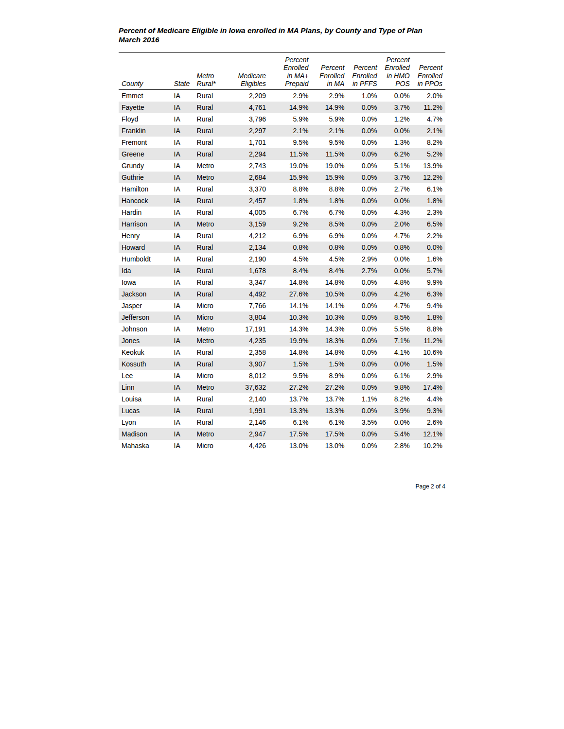Percent of Medicare Eligible in Iowa enrolled in MA Plans, by County and Type of Plan
March 2016
| County | State | Metro Rural* | Medicare Eligibles | Percent Enrolled in MA+ Prepaid | Percent Enrolled in MA | Percent Enrolled in PFFS | Percent Enrolled in HMO POS | Percent Enrolled in PPOs |
| --- | --- | --- | --- | --- | --- | --- | --- | --- |
| Emmet | IA | Rural | 2,209 | 2.9% | 2.9% | 1.0% | 0.0% | 2.0% |
| Fayette | IA | Rural | 4,761 | 14.9% | 14.9% | 0.0% | 3.7% | 11.2% |
| Floyd | IA | Rural | 3,796 | 5.9% | 5.9% | 0.0% | 1.2% | 4.7% |
| Franklin | IA | Rural | 2,297 | 2.1% | 2.1% | 0.0% | 0.0% | 2.1% |
| Fremont | IA | Rural | 1,701 | 9.5% | 9.5% | 0.0% | 1.3% | 8.2% |
| Greene | IA | Rural | 2,294 | 11.5% | 11.5% | 0.0% | 6.2% | 5.2% |
| Grundy | IA | Metro | 2,743 | 19.0% | 19.0% | 0.0% | 5.1% | 13.9% |
| Guthrie | IA | Metro | 2,684 | 15.9% | 15.9% | 0.0% | 3.7% | 12.2% |
| Hamilton | IA | Rural | 3,370 | 8.8% | 8.8% | 0.0% | 2.7% | 6.1% |
| Hancock | IA | Rural | 2,457 | 1.8% | 1.8% | 0.0% | 0.0% | 1.8% |
| Hardin | IA | Rural | 4,005 | 6.7% | 6.7% | 0.0% | 4.3% | 2.3% |
| Harrison | IA | Metro | 3,159 | 9.2% | 8.5% | 0.0% | 2.0% | 6.5% |
| Henry | IA | Rural | 4,212 | 6.9% | 6.9% | 0.0% | 4.7% | 2.2% |
| Howard | IA | Rural | 2,134 | 0.8% | 0.8% | 0.0% | 0.8% | 0.0% |
| Humboldt | IA | Rural | 2,190 | 4.5% | 4.5% | 2.9% | 0.0% | 1.6% |
| Ida | IA | Rural | 1,678 | 8.4% | 8.4% | 2.7% | 0.0% | 5.7% |
| Iowa | IA | Rural | 3,347 | 14.8% | 14.8% | 0.0% | 4.8% | 9.9% |
| Jackson | IA | Rural | 4,492 | 27.6% | 10.5% | 0.0% | 4.2% | 6.3% |
| Jasper | IA | Micro | 7,766 | 14.1% | 14.1% | 0.0% | 4.7% | 9.4% |
| Jefferson | IA | Micro | 3,804 | 10.3% | 10.3% | 0.0% | 8.5% | 1.8% |
| Johnson | IA | Metro | 17,191 | 14.3% | 14.3% | 0.0% | 5.5% | 8.8% |
| Jones | IA | Metro | 4,235 | 19.9% | 18.3% | 0.0% | 7.1% | 11.2% |
| Keokuk | IA | Rural | 2,358 | 14.8% | 14.8% | 0.0% | 4.1% | 10.6% |
| Kossuth | IA | Rural | 3,907 | 1.5% | 1.5% | 0.0% | 0.0% | 1.5% |
| Lee | IA | Micro | 8,012 | 9.5% | 8.9% | 0.0% | 6.1% | 2.9% |
| Linn | IA | Metro | 37,632 | 27.2% | 27.2% | 0.0% | 9.8% | 17.4% |
| Louisa | IA | Rural | 2,140 | 13.7% | 13.7% | 1.1% | 8.2% | 4.4% |
| Lucas | IA | Rural | 1,991 | 13.3% | 13.3% | 0.0% | 3.9% | 9.3% |
| Lyon | IA | Rural | 2,146 | 6.1% | 6.1% | 3.5% | 0.0% | 2.6% |
| Madison | IA | Metro | 2,947 | 17.5% | 17.5% | 0.0% | 5.4% | 12.1% |
| Mahaska | IA | Micro | 4,426 | 13.0% | 13.0% | 0.0% | 2.8% | 10.2% |
Page 2 of 4